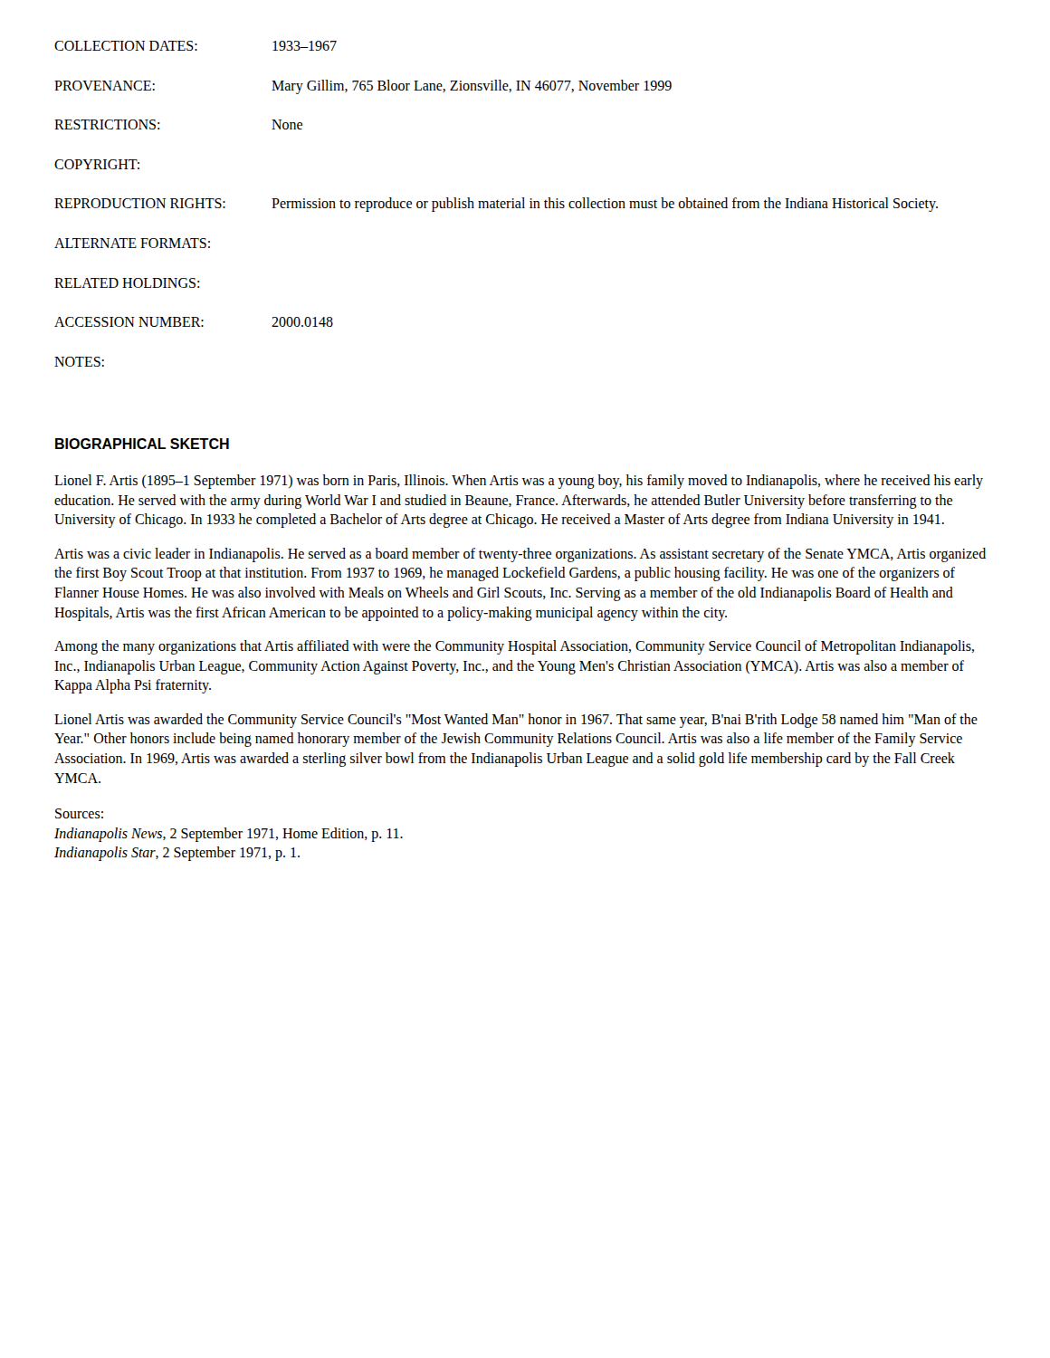| COLLECTION DATES: | 1933–1967 |
| PROVENANCE: | Mary Gillim, 765 Bloor Lane, Zionsville, IN 46077, November 1999 |
| RESTRICTIONS: | None |
| COPYRIGHT: | |
| REPRODUCTION RIGHTS: | Permission to reproduce or publish material in this collection must be obtained from the Indiana Historical Society. |
| ALTERNATE FORMATS: | |
| RELATED HOLDINGS: | |
| ACCESSION NUMBER: | 2000.0148 |
| NOTES: | |
BIOGRAPHICAL SKETCH
Lionel F. Artis (1895–1 September 1971) was born in Paris, Illinois. When Artis was a young boy, his family moved to Indianapolis, where he received his early education. He served with the army during World War I and studied in Beaune, France. Afterwards, he attended Butler University before transferring to the University of Chicago. In 1933 he completed a Bachelor of Arts degree at Chicago. He received a Master of Arts degree from Indiana University in 1941.
Artis was a civic leader in Indianapolis. He served as a board member of twenty-three organizations. As assistant secretary of the Senate YMCA, Artis organized the first Boy Scout Troop at that institution. From 1937 to 1969, he managed Lockefield Gardens, a public housing facility. He was one of the organizers of Flanner House Homes. He was also involved with Meals on Wheels and Girl Scouts, Inc. Serving as a member of the old Indianapolis Board of Health and Hospitals, Artis was the first African American to be appointed to a policy-making municipal agency within the city.
Among the many organizations that Artis affiliated with were the Community Hospital Association, Community Service Council of Metropolitan Indianapolis, Inc., Indianapolis Urban League, Community Action Against Poverty, Inc., and the Young Men's Christian Association (YMCA). Artis was also a member of Kappa Alpha Psi fraternity.
Lionel Artis was awarded the Community Service Council's "Most Wanted Man" honor in 1967. That same year, B'nai B'rith Lodge 58 named him "Man of the Year." Other honors include being named honorary member of the Jewish Community Relations Council. Artis was also a life member of the Family Service Association. In 1969, Artis was awarded a sterling silver bowl from the Indianapolis Urban League and a solid gold life membership card by the Fall Creek YMCA.
Sources:
Indianapolis News, 2 September 1971, Home Edition, p. 11.
Indianapolis Star, 2 September 1971, p. 1.